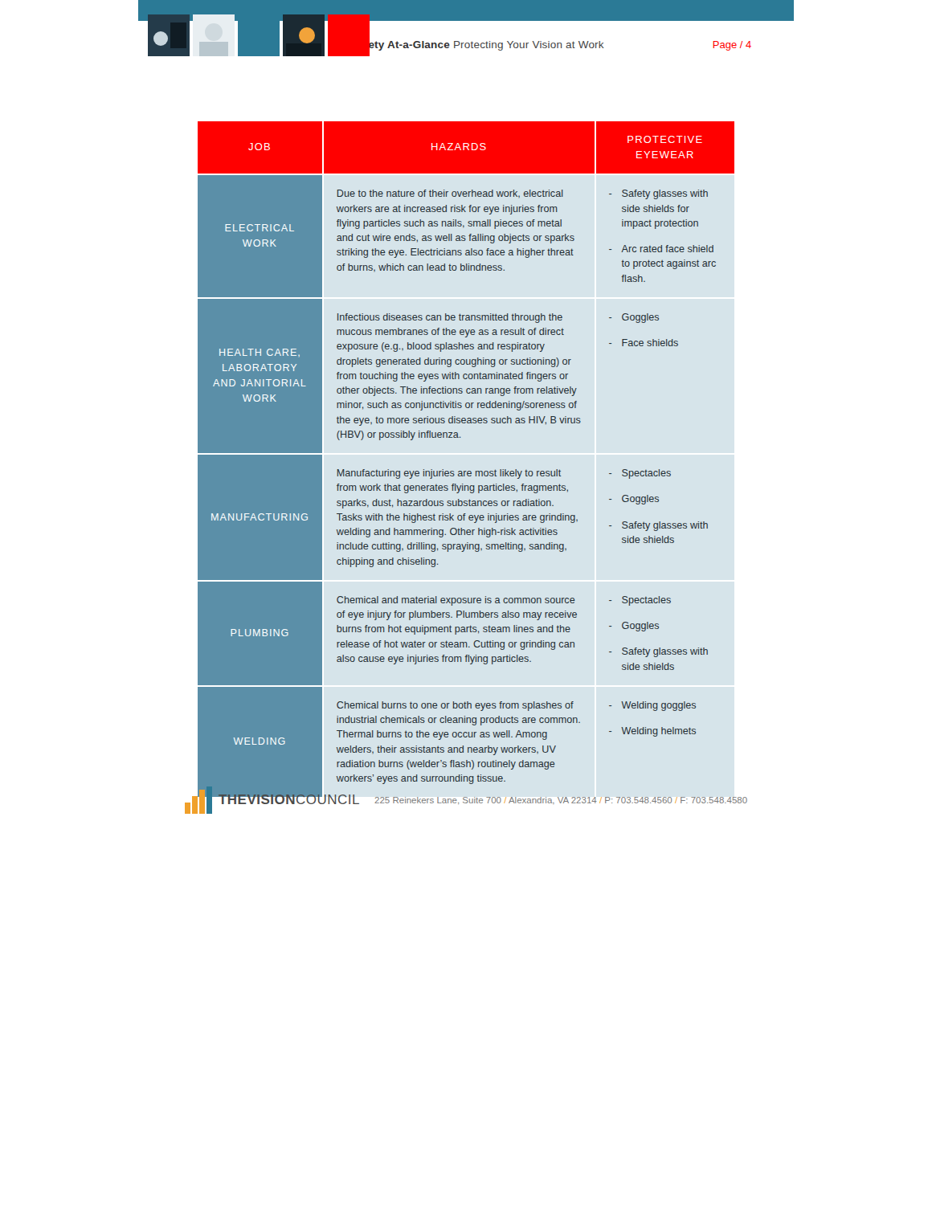Eye Safety At-a-Glance Protecting Your Vision at Work
Page / 4
| JOB | HAZARDS | PROTECTIVE EYEWEAR |
| --- | --- | --- |
| ELECTRICAL WORK | Due to the nature of their overhead work, electrical workers are at increased risk for eye injuries from flying particles such as nails, small pieces of metal and cut wire ends, as well as falling objects or sparks striking the eye. Electricians also face a higher threat of burns, which can lead to blindness. | Safety glasses with side shields for impact protection Arc rated face shield to protect against arc flash. |
| HEALTH CARE, LABORATORY AND JANITORIAL WORK | Infectious diseases can be transmitted through the mucous membranes of the eye as a result of direct exposure (e.g., blood splashes and respiratory droplets generated during coughing or suctioning) or from touching the eyes with contaminated fingers or other objects. The infections can range from relatively minor, such as conjunctivitis or reddening/soreness of the eye, to more serious diseases such as HIV, B virus (HBV) or possibly influenza. | Goggles Face shields |
| MANUFACTURING | Manufacturing eye injuries are most likely to result from work that generates flying particles, fragments, sparks, dust, hazardous substances or radiation. Tasks with the highest risk of eye injuries are grinding, welding and hammering. Other high-risk activities include cutting, drilling, spraying, smelting, sanding, chipping and chiseling. | Spectacles Goggles Safety glasses with side shields |
| PLUMBING | Chemical and material exposure is a common source of eye injury for plumbers. Plumbers also may receive burns from hot equipment parts, steam lines and the release of hot water or steam. Cutting or grinding can also cause eye injuries from flying particles. | Spectacles Goggles Safety glasses with side shields |
| WELDING | Chemical burns to one or both eyes from splashes of industrial chemicals or cleaning products are common. Thermal burns to the eye occur as well. Among welders, their assistants and nearby workers, UV radiation burns (welder’s flash) routinely damage workers’ eyes and surrounding tissue. | Welding goggles Welding helmets |
THE VISION COUNCIL
225 Reinekers Lane, Suite 700 / Alexandria, VA 22314 / P: 703.548.4560 / F: 703.548.4580